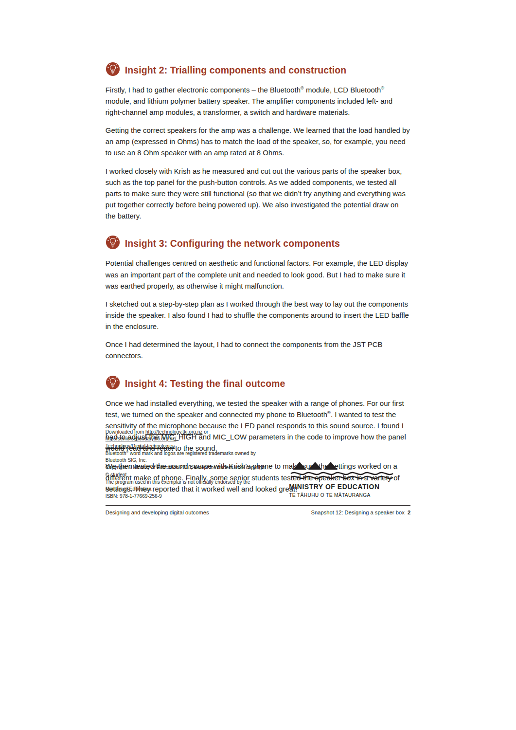2
Insight 2: Trialling components and construction
Firstly, I had to gather electronic components – the Bluetooth® module, LCD Bluetooth® module, and lithium polymer battery speaker. The amplifier components included left- and right-channel amp modules, a transformer, a switch and hardware materials.
Getting the correct speakers for the amp was a challenge. We learned that the load handled by an amp (expressed in Ohms) has to match the load of the speaker, so, for example, you need to use an 8 Ohm speaker with an amp rated at 8 Ohms.
I worked closely with Krish as he measured and cut out the various parts of the speaker box, such as the top panel for the push-button controls. As we added components, we tested all parts to make sure they were still functional (so that we didn’t fry anything and everything was put together correctly before being powered up). We also investigated the potential draw on the battery.
3
Insight 3: Configuring the network components
Potential challenges centred on aesthetic and functional factors. For example, the LED display was an important part of the complete unit and needed to look good. But I had to make sure it was earthed properly, as otherwise it might malfunction.
I sketched out a step-by-step plan as I worked through the best way to lay out the components inside the speaker. I also found I had to shuffle the components around to insert the LED baffle in the enclosure.
Once I had determined the layout, I had to connect the components from the JST PCB connectors.
4
Insight 4: Testing the final outcome
Once we had installed everything, we tested the speaker with a range of phones. For our first test, we turned on the speaker and connected my phone to Bluetooth®. I wanted to test the sensitivity of the microphone because the LED panel responds to this sound source. I found I had to adjust the MIC_HIGH and MIC_LOW parameters in the code to improve how the panel would read and react to the sound.
We then tested the sound source with Krish’s phone to make sure the settings worked on a different make of phone. Finally, some senior students tested the speaker box in a variety of settings. They reported that it worked well and looked great!
Downloaded from http://technology.tki.org.nz or http://seniorsecondary.tki.org.nz/
Technology/Digital-technologies
Bluetooth® word mark and logos are registered trademarks owned by Bluetooth SIG, Inc.
Copyright © Ministry of Education 2018, except for student work copyright © student
The program used in this exemplar is not officially endorsed by the Ministry of Education.
ISBN: 978-1-77669-256-9
MINISTRY OF EDUCATION
TE TĀHUHU O TE MĀTAURANGA
Designing and developing digital outcomes
Snapshot 12: Designing a speaker box 2